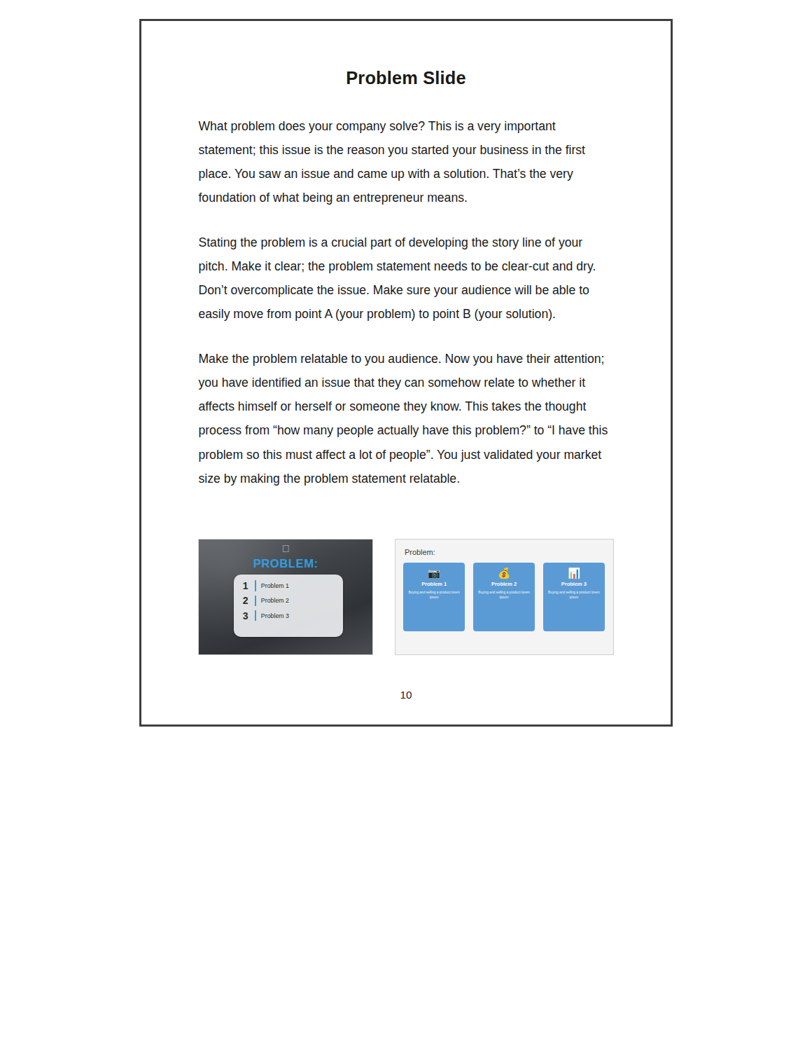Problem Slide
What problem does your company solve? This is a very important statement; this issue is the reason you started your business in the first place. You saw an issue and came up with a solution. That’s the very foundation of what being an entrepreneur means.
Stating the problem is a crucial part of developing the story line of your pitch. Make it clear; the problem statement needs to be clear-cut and dry. Don’t overcomplicate the issue. Make sure your audience will be able to easily move from point A (your problem) to point B (your solution).
Make the problem relatable to you audience. Now you have their attention; you have identified an issue that they can somehow relate to whether it affects himself or herself or someone they know. This takes the thought process from “how many people actually have this problem?” to “I have this problem so this must affect a lot of people”. You just validated your market size by making the problem statement relatable.

PROBLEM:
1 Problem 1
2 Problem 2
3 Problem 3
Problem:
📷
Problem 1
Buying and selling a product lorem ipsum
💰
Problem 2
Buying and selling a product lorem ipsum
📊
Problem 3
Buying and selling a product lorem ipsum
10